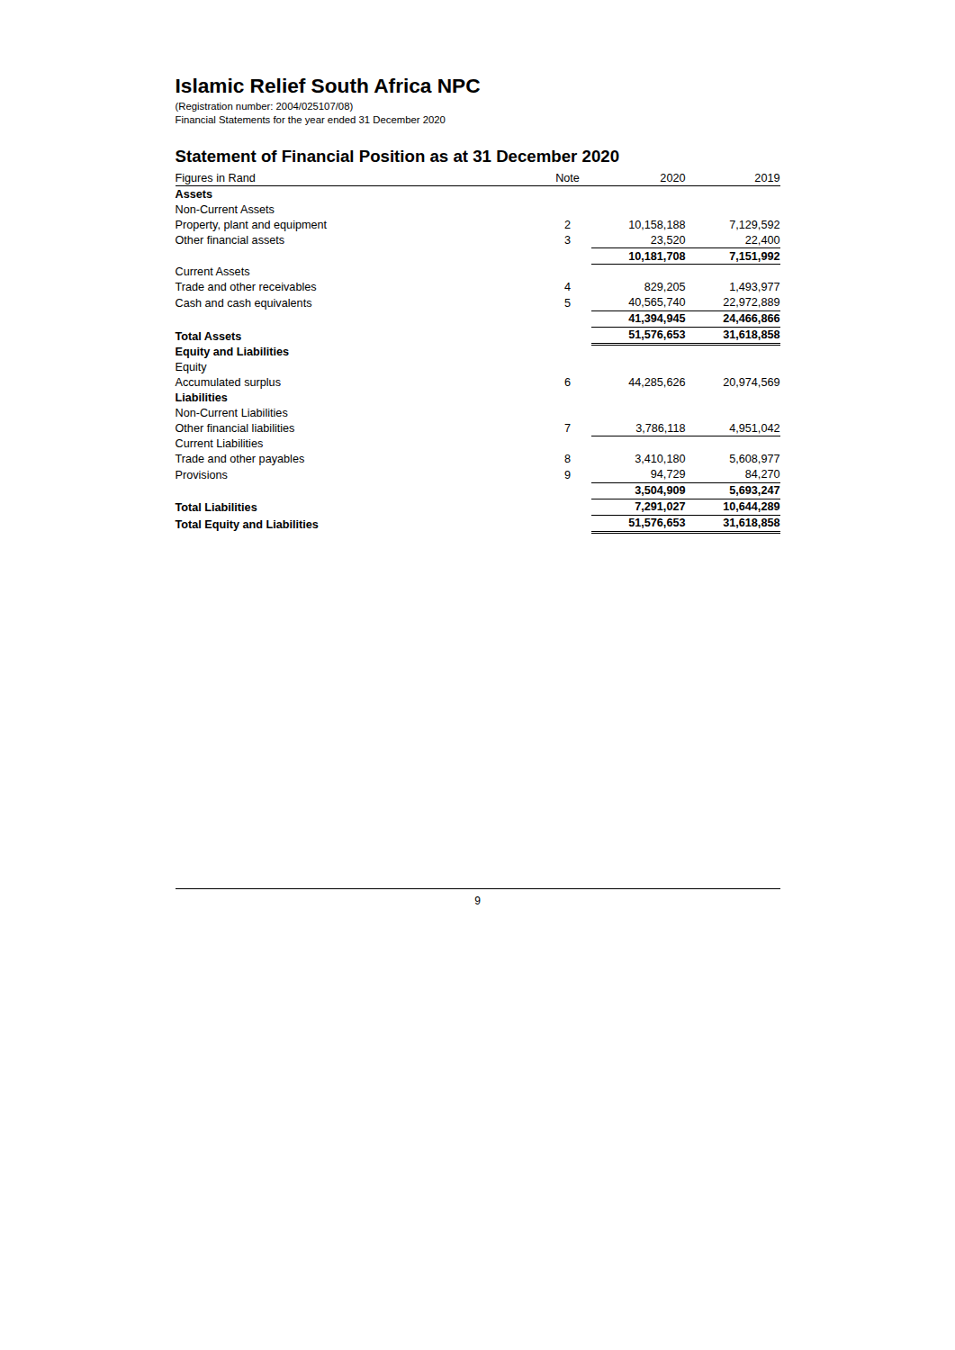Islamic Relief South Africa NPC
(Registration number: 2004/025107/08)
Financial Statements for the year ended 31 December 2020
Statement of Financial Position as at 31 December 2020
| Figures in Rand | Note | 2020 | 2019 |
| --- | --- | --- | --- |
| Assets | | | |
| Non-Current Assets | | | |
| Property, plant and equipment | 2 | 10,158,188 | 7,129,592 |
| Other financial assets | 3 | 23,520 | 22,400 |
| | | 10,181,708 | 7,151,992 |
| Current Assets | | | |
| Trade and other receivables | 4 | 829,205 | 1,493,977 |
| Cash and cash equivalents | 5 | 40,565,740 | 22,972,889 |
| | | 41,394,945 | 24,466,866 |
| Total Assets | | 51,576,653 | 31,618,858 |
| Equity and Liabilities | | | |
| Equity | | | |
| Accumulated surplus | 6 | 44,285,626 | 20,974,569 |
| Liabilities | | | |
| Non-Current Liabilities | | | |
| Other financial liabilities | 7 | 3,786,118 | 4,951,042 |
| Current Liabilities | | | |
| Trade and other payables | 8 | 3,410,180 | 5,608,977 |
| Provisions | 9 | 94,729 | 84,270 |
| | | 3,504,909 | 5,693,247 |
| Total Liabilities | | 7,291,027 | 10,644,289 |
| Total Equity and Liabilities | | 51,576,653 | 31,618,858 |
9